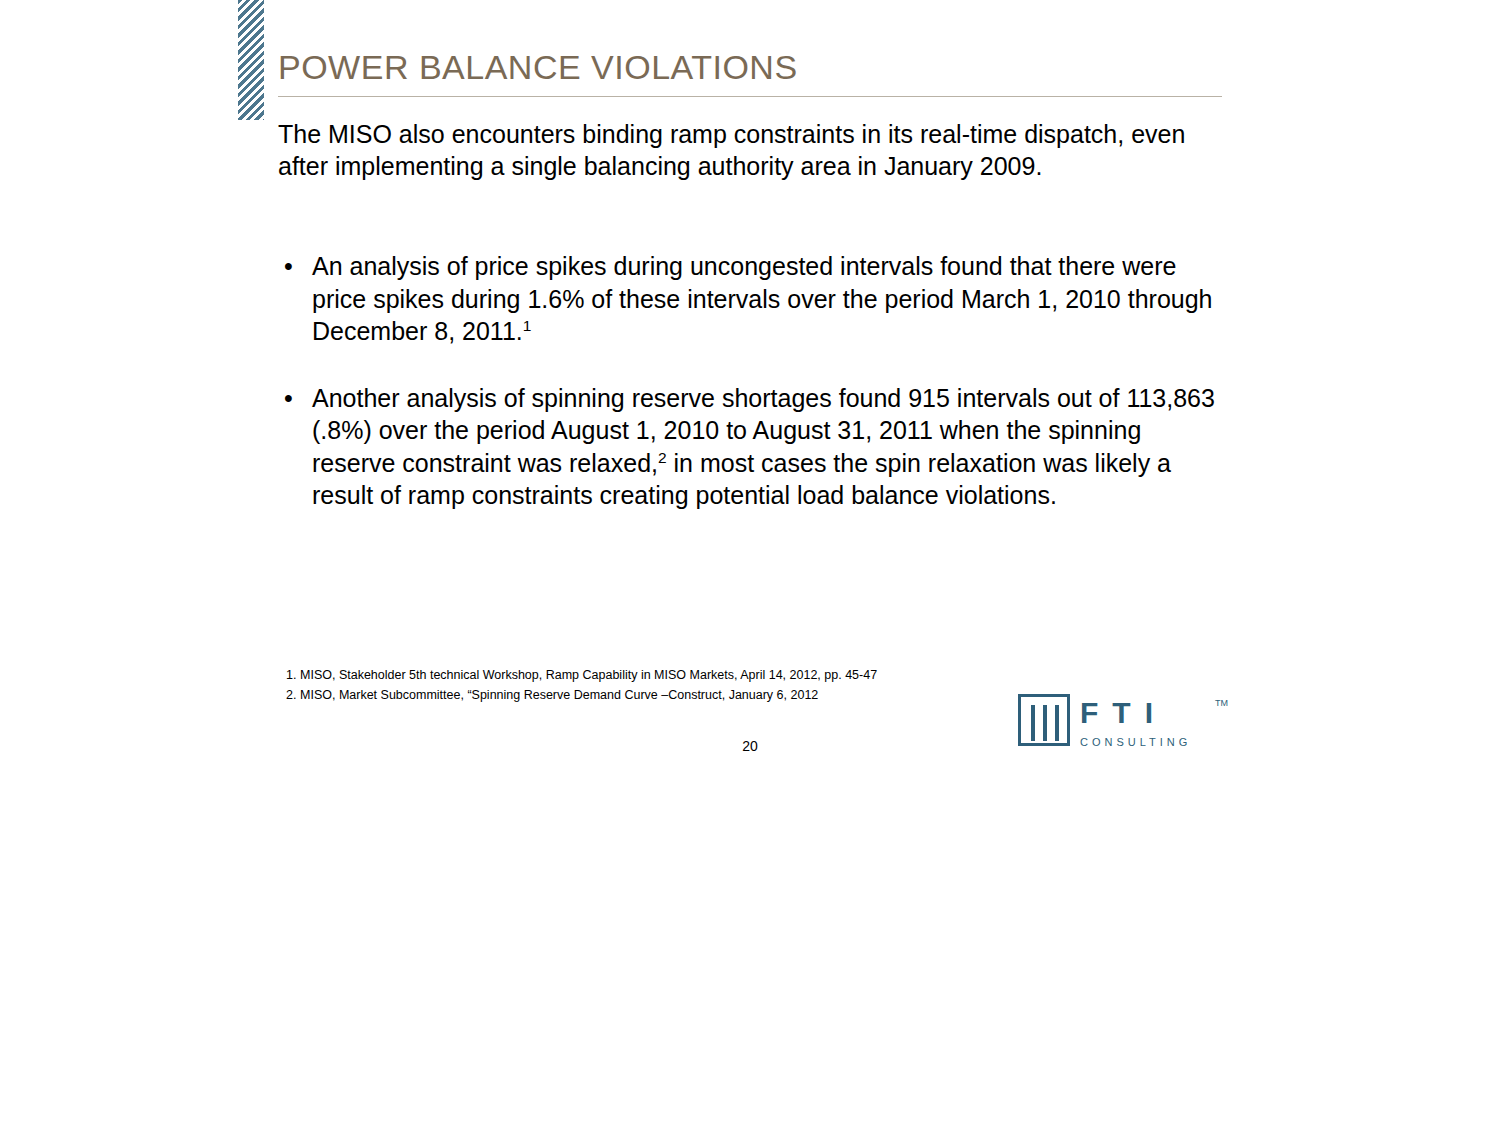POWER BALANCE VIOLATIONS
The MISO also encounters binding ramp constraints in its real-time dispatch, even after implementing a single balancing authority area in January 2009.
An analysis of price spikes during uncongested intervals found that there were price spikes during 1.6% of these intervals over the period March 1, 2010 through December 8, 2011.1
Another analysis of spinning reserve shortages found 915 intervals out of 113,863 (.8%) over the period August 1, 2010 to August 31, 2011 when the spinning reserve constraint was relaxed,2 in most cases the spin relaxation was likely a result of ramp constraints creating potential load balance violations.
MISO, Stakeholder 5th technical Workshop, Ramp Capability in MISO Markets, April 14, 2012, pp. 45-47
MISO, Market Subcommittee, “Spinning Reserve Demand Curve –Construct, January 6, 2012
20
FTI
TM
CONSULTING